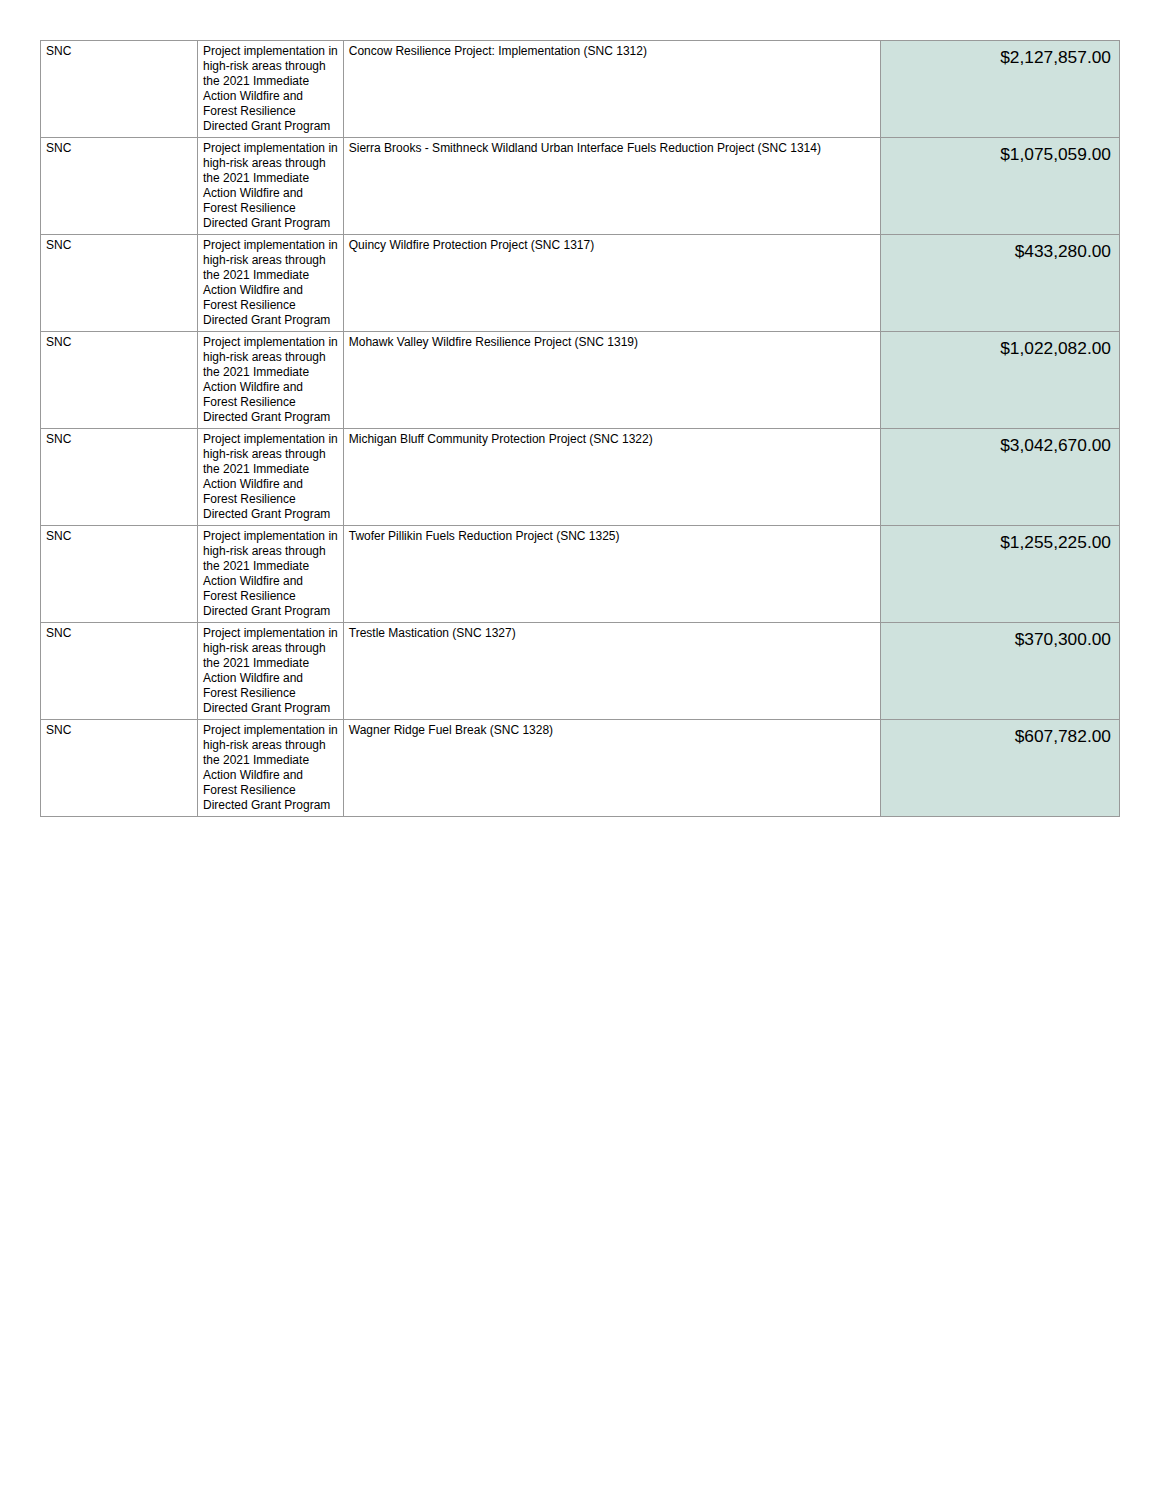| SNC | Project implementation in high-risk areas through the 2021 Immediate Action Wildfire and Forest Resilience Directed Grant Program | Concow Resilience Project: Implementation (SNC 1312) | $2,127,857.00 |
| SNC | Project implementation in high-risk areas through the 2021 Immediate Action Wildfire and Forest Resilience Directed Grant Program | Sierra Brooks - Smithneck Wildland Urban Interface Fuels Reduction Project (SNC 1314) | $1,075,059.00 |
| SNC | Project implementation in high-risk areas through the 2021 Immediate Action Wildfire and Forest Resilience Directed Grant Program | Quincy Wildfire Protection Project (SNC 1317) | $433,280.00 |
| SNC | Project implementation in high-risk areas through the 2021 Immediate Action Wildfire and Forest Resilience Directed Grant Program | Mohawk Valley Wildfire Resilience Project (SNC 1319) | $1,022,082.00 |
| SNC | Project implementation in high-risk areas through the 2021 Immediate Action Wildfire and Forest Resilience Directed Grant Program | Michigan Bluff Community Protection Project (SNC 1322) | $3,042,670.00 |
| SNC | Project implementation in high-risk areas through the 2021 Immediate Action Wildfire and Forest Resilience Directed Grant Program | Twofer Pillikin Fuels Reduction Project (SNC 1325) | $1,255,225.00 |
| SNC | Project implementation in high-risk areas through the 2021 Immediate Action Wildfire and Forest Resilience Directed Grant Program | Trestle Mastication (SNC 1327) | $370,300.00 |
| SNC | Project implementation in high-risk areas through the 2021 Immediate Action Wildfire and Forest Resilience Directed Grant Program | Wagner Ridge Fuel Break (SNC 1328) | $607,782.00 |